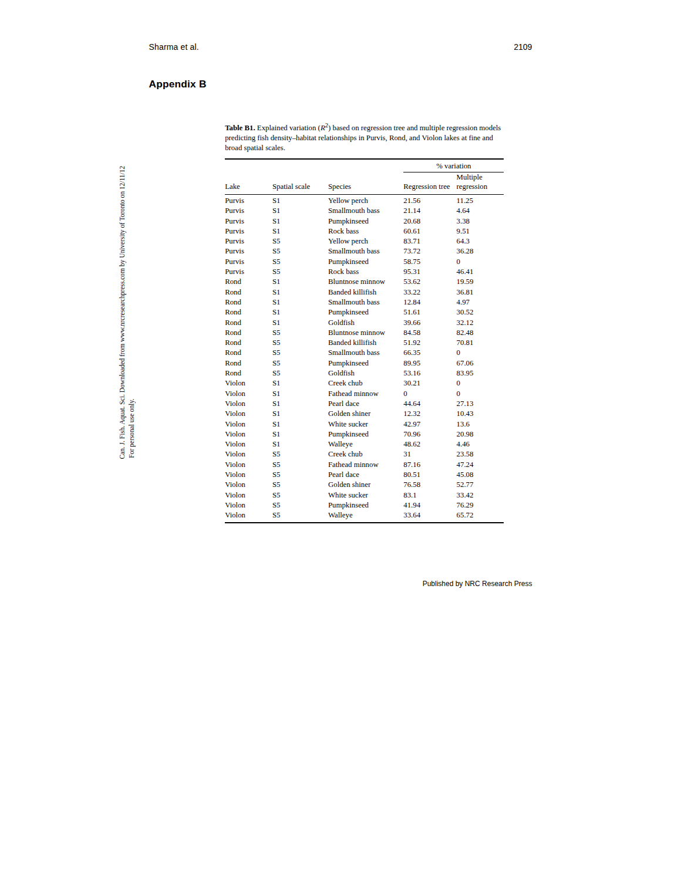Sharma et al.
2109
Appendix B
Table B1. Explained variation (R2) based on regression tree and multiple regression models predicting fish density–habitat relationships in Purvis, Rond, and Violon lakes at fine and broad spatial scales.
| | | | % variation |
| --- | --- | --- | --- |
| | | | | Multiple |
| Lake | Spatial scale | Species | Regression tree | regression |
| Purvis | S1 | Yellow perch | 21.56 | 11.25 |
| Purvis | S1 | Smallmouth bass | 21.14 | 4.64 |
| Purvis | S1 | Pumpkinseed | 20.68 | 3.38 |
| Purvis | S1 | Rock bass | 60.61 | 9.51 |
| Purvis | S5 | Yellow perch | 83.71 | 64.3 |
| Purvis | S5 | Smallmouth bass | 73.72 | 36.28 |
| Purvis | S5 | Pumpkinseed | 58.75 | 0 |
| Purvis | S5 | Rock bass | 95.31 | 46.41 |
| Rond | S1 | Bluntnose minnow | 53.62 | 19.59 |
| Rond | S1 | Banded killifish | 33.22 | 36.81 |
| Rond | S1 | Smallmouth bass | 12.84 | 4.97 |
| Rond | S1 | Pumpkinseed | 51.61 | 30.52 |
| Rond | S1 | Goldfish | 39.66 | 32.12 |
| Rond | S5 | Bluntnose minnow | 84.58 | 82.48 |
| Rond | S5 | Banded killifish | 51.92 | 70.81 |
| Rond | S5 | Smallmouth bass | 66.35 | 0 |
| Rond | S5 | Pumpkinseed | 89.95 | 67.06 |
| Rond | S5 | Goldfish | 53.16 | 83.95 |
| Violon | S1 | Creek chub | 30.21 | 0 |
| Violon | S1 | Fathead minnow | 0 | 0 |
| Violon | S1 | Pearl dace | 44.64 | 27.13 |
| Violon | S1 | Golden shiner | 12.32 | 10.43 |
| Violon | S1 | White sucker | 42.97 | 13.6 |
| Violon | S1 | Pumpkinseed | 70.96 | 20.98 |
| Violon | S1 | Walleye | 48.62 | 4.46 |
| Violon | S5 | Creek chub | 31 | 23.58 |
| Violon | S5 | Fathead minnow | 87.16 | 47.24 |
| Violon | S5 | Pearl dace | 80.51 | 45.08 |
| Violon | S5 | Golden shiner | 76.58 | 52.77 |
| Violon | S5 | White sucker | 83.1 | 33.42 |
| Violon | S5 | Pumpkinseed | 41.94 | 76.29 |
| Violon | S5 | Walleye | 33.64 | 65.72 |
Can. J. Fish. Aquat. Sci. Downloaded from www.nrcresearchpress.com by University of Toronto on 12/11/12 For personal use only.
Published by NRC Research Press